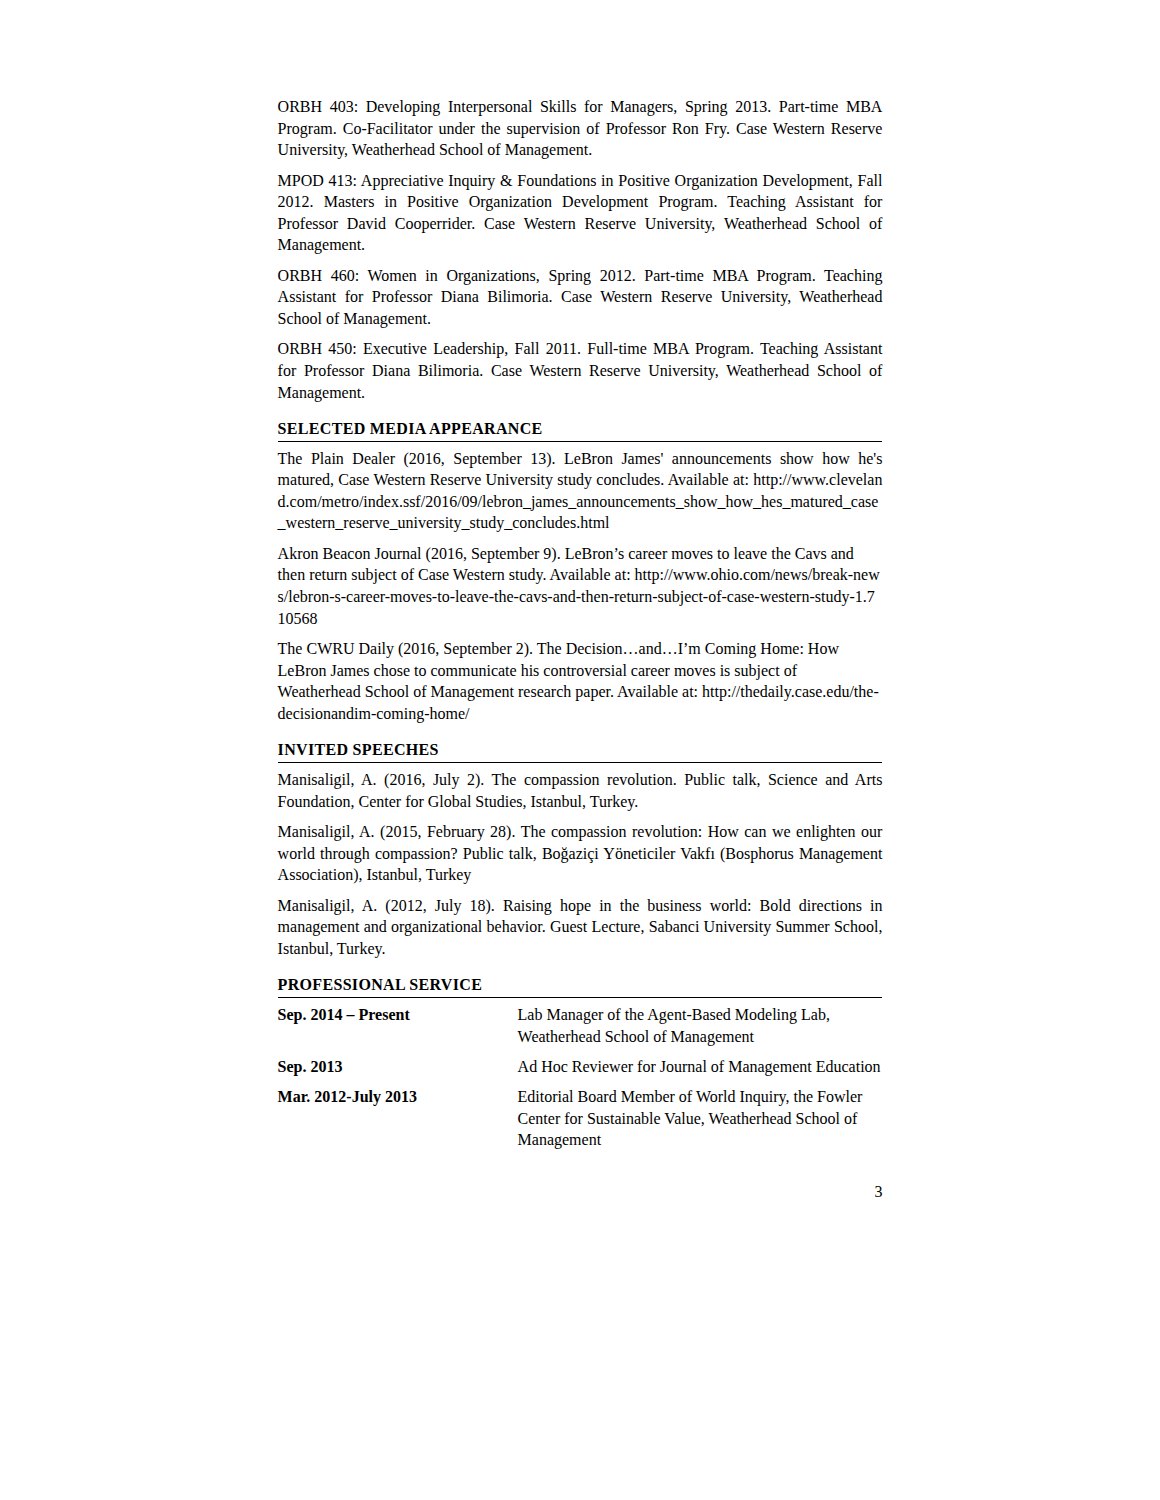ORBH 403: Developing Interpersonal Skills for Managers, Spring 2013. Part-time MBA Program. Co-Facilitator under the supervision of Professor Ron Fry. Case Western Reserve University, Weatherhead School of Management.
MPOD 413: Appreciative Inquiry & Foundations in Positive Organization Development, Fall 2012. Masters in Positive Organization Development Program. Teaching Assistant for Professor David Cooperrider. Case Western Reserve University, Weatherhead School of Management.
ORBH 460: Women in Organizations, Spring 2012. Part-time MBA Program. Teaching Assistant for Professor Diana Bilimoria. Case Western Reserve University, Weatherhead School of Management.
ORBH 450: Executive Leadership, Fall 2011. Full-time MBA Program. Teaching Assistant for Professor Diana Bilimoria. Case Western Reserve University, Weatherhead School of Management.
SELECTED MEDIA APPEARANCE
The Plain Dealer (2016, September 13). LeBron James' announcements show how he's matured, Case Western Reserve University study concludes. Available at: http://www.cleveland.com/metro/index.ssf/2016/09/lebron_james_announcements_show_how_hes_matured_case_western_reserve_university_study_concludes.html
Akron Beacon Journal (2016, September 9). LeBron’s career moves to leave the Cavs and then return subject of Case Western study. Available at: http://www.ohio.com/news/break-news/lebron-s-career-moves-to-leave-the-cavs-and-then-return-subject-of-case-western-study-1.710568
The CWRU Daily (2016, September 2). The Decision…and…I’m Coming Home: How LeBron James chose to communicate his controversial career moves is subject of Weatherhead School of Management research paper. Available at: http://thedaily.case.edu/the-decisionandim-coming-home/
INVITED SPEECHES
Manisaligil, A. (2016, July 2). The compassion revolution. Public talk, Science and Arts Foundation, Center for Global Studies, Istanbul, Turkey.
Manisaligil, A. (2015, February 28). The compassion revolution: How can we enlighten our world through compassion? Public talk, Boğaziçi Yöneticiler Vakfı (Bosphorus Management Association), Istanbul, Turkey
Manisaligil, A. (2012, July 18). Raising hope in the business world: Bold directions in management and organizational behavior. Guest Lecture, Sabanci University Summer School, Istanbul, Turkey.
PROFESSIONAL SERVICE
| Sep. 2014 – Present | Lab Manager of the Agent-Based Modeling Lab, Weatherhead School of Management |
| Sep. 2013 | Ad Hoc Reviewer for Journal of Management Education |
| Mar. 2012-July 2013 | Editorial Board Member of World Inquiry, the Fowler Center for Sustainable Value, Weatherhead School of Management |
3